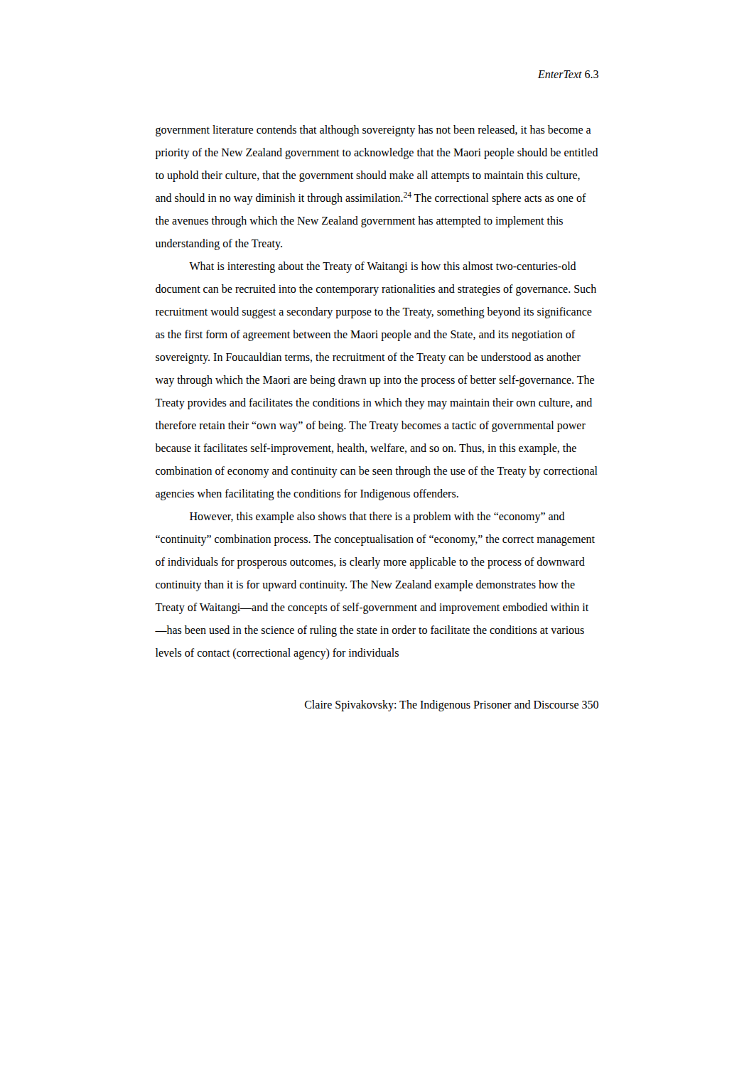EnterText 6.3
government literature contends that although sovereignty has not been released, it has become a priority of the New Zealand government to acknowledge that the Maori people should be entitled to uphold their culture, that the government should make all attempts to maintain this culture, and should in no way diminish it through assimilation.24 The correctional sphere acts as one of the avenues through which the New Zealand government has attempted to implement this understanding of the Treaty.
What is interesting about the Treaty of Waitangi is how this almost two-centuries-old document can be recruited into the contemporary rationalities and strategies of governance. Such recruitment would suggest a secondary purpose to the Treaty, something beyond its significance as the first form of agreement between the Maori people and the State, and its negotiation of sovereignty. In Foucauldian terms, the recruitment of the Treaty can be understood as another way through which the Maori are being drawn up into the process of better self-governance. The Treaty provides and facilitates the conditions in which they may maintain their own culture, and therefore retain their “own way” of being. The Treaty becomes a tactic of governmental power because it facilitates self-improvement, health, welfare, and so on. Thus, in this example, the combination of economy and continuity can be seen through the use of the Treaty by correctional agencies when facilitating the conditions for Indigenous offenders.
However, this example also shows that there is a problem with the “economy” and “continuity” combination process. The conceptualisation of “economy,” the correct management of individuals for prosperous outcomes, is clearly more applicable to the process of downward continuity than it is for upward continuity. The New Zealand example demonstrates how the Treaty of Waitangi—and the concepts of self-government and improvement embodied within it—has been used in the science of ruling the state in order to facilitate the conditions at various levels of contact (correctional agency) for individuals
Claire Spivakovsky: The Indigenous Prisoner and Discourse 350